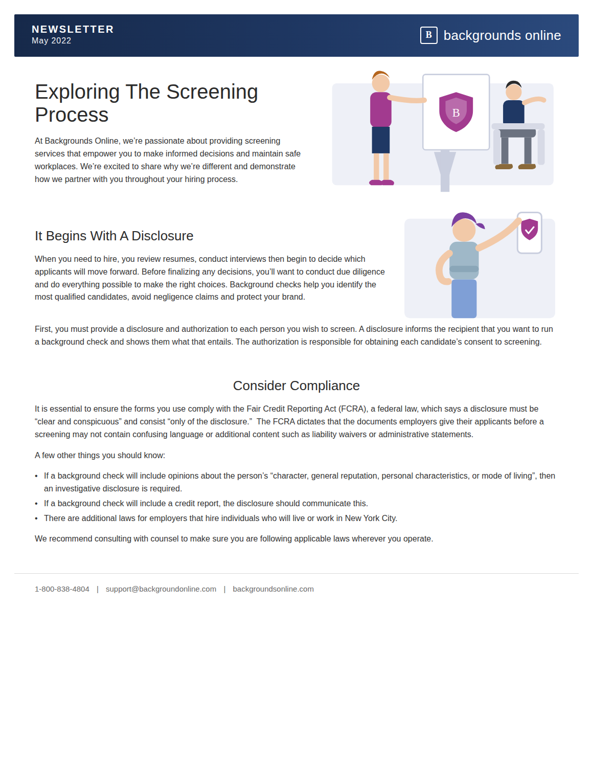NEWSLETTER May 2022
B
backgrounds online
Exploring The Screening Process
At Backgrounds Online, we’re passionate about providing screening services that empower you to make informed decisions and maintain safe workplaces. We’re excited to share why we’re different and demonstrate how we partner with you throughout your hiring process.
B
It Begins With A Disclosure
When you need to hire, you review resumes, conduct interviews then begin to decide which applicants will move forward. Before finalizing any decisions, you’ll want to conduct due diligence and do everything possible to make the right choices. Background checks help you identify the most qualified candidates, avoid negligence claims and protect your brand.
First, you must provide a disclosure and authorization to each person you wish to screen. A disclosure informs the recipient that you want to run a background check and shows them what that entails. The authorization is responsible for obtaining each candidate’s consent to screening.
Consider Compliance
It is essential to ensure the forms you use comply with the Fair Credit Reporting Act (FCRA), a federal law, which says a disclosure must be “clear and conspicuous” and consist “only of the disclosure.” The FCRA dictates that the documents employers give their applicants before a screening may not contain confusing language or additional content such as liability waivers or administrative statements.
A few other things you should know:
If a background check will include opinions about the person’s “character, general reputation, personal characteristics, or mode of living”, then an investigative disclosure is required.
If a background check will include a credit report, the disclosure should communicate this.
There are additional laws for employers that hire individuals who will live or work in New York City.
We recommend consulting with counsel to make sure you are following applicable laws wherever you operate.
1-800-838-4804 | support@backgroundonline.com | backgroundsonline.com